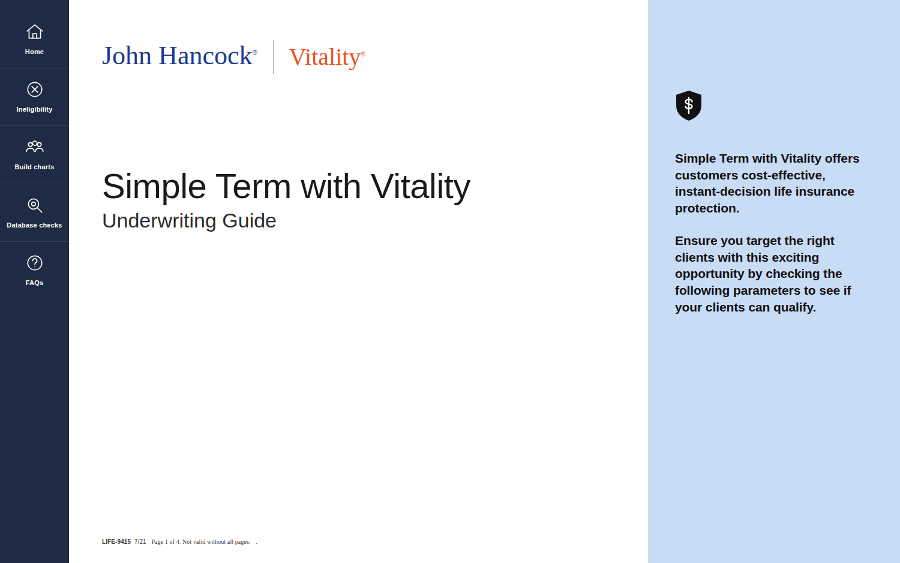Home
Ineligibility
Build charts
Database checks
FAQs
John Hancock®
Vitality®
Simple Term with Vitality
Underwriting Guide
LIFE-9415 7/21 Page 1 of 4. Not valid without all pages. .
Simple Term with Vitality offers customers cost-effective, instant-decision life insurance protection.
Ensure you target the right clients with this exciting opportunity by checking the following parameters to see if your clients can qualify.